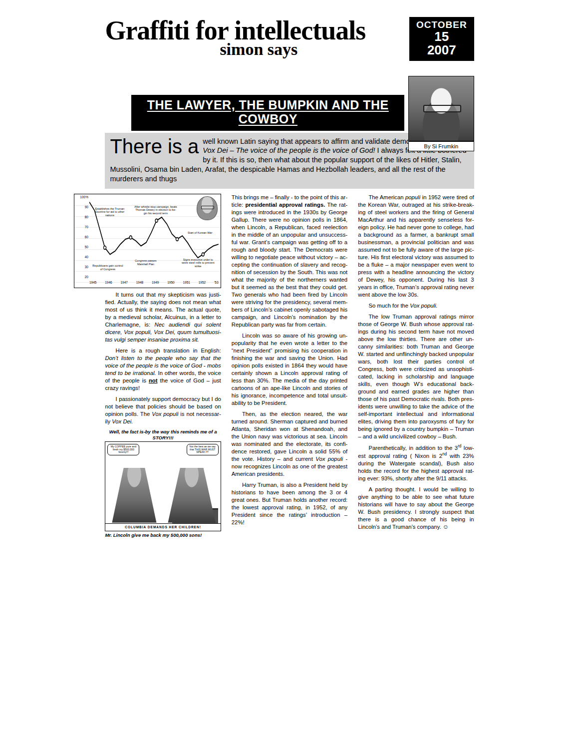Graffiti for intellectuals
simon says
OCTOBER
15
2007
By Si Frumkin
THE LAWYER, THE BUMPKIN AND THE COWBOY
There is a well known Latin saying that appears to affirm and validate democracy: Vox populi, Vox Dei – The voice of the people is the voice of God! I always felt a little bothered by it. If this is so, then what about the popular support of the likes of Hitler, Stalin, Mussolini, Osama bin Laden, Arafat, the despicable Hamas and Hezbollah leaders, and all the rest of the murderers and thugs
100% 90807060 50403020
Establishes the Truman Doctrine for aid to other nations
After whistle-stop campaign, beats Thomas Dewey in election to begin his second term
Republicans gain control of Congress
Congress passes Marshall Plan
Start of Korean War
Signs executive order to seize steel mills to prevent strike
1945194619471948 1949195019511952’53
It turns out that my skepticism was justified. Actually, the saying does not mean what most of us think it means. The actual quote, by a medieval scholar, Alcuinus, in a letter to Charlemagne, is: Nec audiendi qui solent dicere, Vox populi, Vox Dei, quum tumultuositas vulgi semper insaniae proxima sit.
Here is a rough translation in English: Don’t listen to the people who say that the voice of the people is the voice of God - mobs tend to be irrational. In other words, the voice of the people is not the voice of God – just crazy ravings!
I passionately support democracy but I do not believe that policies should be based on opinion polls. The Vox populi is not necessarily Vox Dei.
Well, the fact is-by the way this reminds me of a STORY!!!
My COFFEE pure and fresh my $500,000 bounty!!!
Not the best as we say that THIS WAR MUST SPEAK IT!
COLUMBIA DEMANDS HER CHILDREN!
Mr. Lincoln give me back my 500,000 sons!
This brings me – finally - to the point of this article: presidential approval ratings. The ratings were introduced in the 1930s by George Gallup. There were no opinion polls in 1864, when Lincoln, a Republican, faced reelection in the middle of an unpopular and unsuccessful war. Grant’s campaign was getting off to a rough and bloody start. The Democrats were willing to negotiate peace without victory – accepting the continuation of slavery and recognition of secession by the South. This was not what the majority of the northerners wanted but it seemed as the best that they could get. Two generals who had been fired by Lincoln were striving for the presidency, several members of Lincoln’s cabinet openly sabotaged his campaign, and Lincoln’s nomination by the Republican party was far from certain.
Lincoln was so aware of his growing unpopularity that he even wrote a letter to the “next President” promising his cooperation in finishing the war and saving the Union. Had opinion polls existed in 1864 they would have certainly shown a Lincoln approval rating of less than 30%. The media of the day printed cartoons of an ape-like Lincoln and stories of his ignorance, incompetence and total unsuitability to be President.
Then, as the election neared, the war turned around. Sherman captured and burned Atlanta, Sheridan won at Shenandoah, and the Union navy was victorious at sea. Lincoln was nominated and the electorate, its confidence restored, gave Lincoln a solid 55% of the vote. History – and current Vox populi - now recognizes Lincoln as one of the greatest American presidents.
Harry Truman, is also a President held by historians to have been among the 3 or 4 great ones. But Truman holds another record: the lowest approval rating, in 1952, of any President since the ratings’ introduction – 22%!
The American populi in 1952 were tired of the Korean War, outraged at his strike-breaking of steel workers and the firing of General MacArthur and his apparently senseless foreign policy. He had never gone to college, had a background as a farmer, a bankrupt small businessman, a provincial politician and was assumed not to be fully aware of the large picture. His first electoral victory was assumed to be a fluke – a major newspaper even went to press with a headline announcing the victory of Dewey, his opponent. During his last 3 years in office, Truman’s approval rating never went above the low 30s.
So much for the Vox populi.
The low Truman approval ratings mirror those of George W. Bush whose approval ratings during his second term have not moved above the low thirties. There are other uncanny similarities: both Truman and George W. started and unflinchingly backed unpopular wars, both lost their parties control of Congress, both were criticized as unsophisticated, lacking in scholarship and language skills, even though W’s educational background and earned grades are higher than those of his past Democratic rivals. Both presidents were unwilling to take the advice of the self-important intellectual and informational elites, driving them into paroxysms of fury for being ignored by a country bumpkin – Truman – and a wild uncivilized cowboy – Bush.
Parenthetically, in addition to the 3rd lowest approval rating ( Nixon is 2nd with 23% during the Watergate scandal), Bush also holds the record for the highest approval rating ever: 93%, shortly after the 9/11 attacks.
A parting thought. I would be willing to give anything to be able to see what future historians will have to say about the George W. Bush presidency. I strongly suspect that there is a good chance of his being in Lincoln’s and Truman’s company. ☺